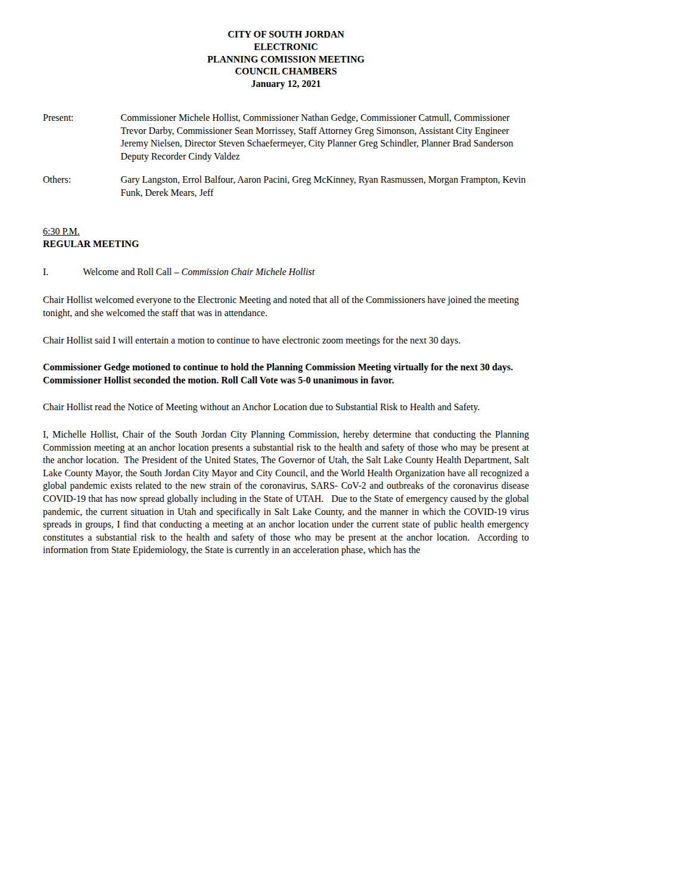CITY OF SOUTH JORDAN
ELECTRONIC
PLANNING COMISSION MEETING
COUNCIL CHAMBERS
January 12, 2021
| Present: | Commissioner Michele Hollist, Commissioner Nathan Gedge, Commissioner Catmull, Commissioner Trevor Darby, Commissioner Sean Morrissey, Staff Attorney Greg Simonson, Assistant City Engineer Jeremy Nielsen, Director Steven Schaefermeyer, City Planner Greg Schindler, Planner Brad Sanderson Deputy Recorder Cindy Valdez |
| Others: | Gary Langston, Errol Balfour, Aaron Pacini, Greg McKinney, Ryan Rasmussen, Morgan Frampton, Kevin Funk, Derek Mears, Jeff |
6:30 P.M.
REGULAR MEETING
I. Welcome and Roll Call – Commission Chair Michele Hollist
Chair Hollist welcomed everyone to the Electronic Meeting and noted that all of the Commissioners have joined the meeting tonight, and she welcomed the staff that was in attendance.
Chair Hollist said I will entertain a motion to continue to have electronic zoom meetings for the next 30 days.
Commissioner Gedge motioned to continue to hold the Planning Commission Meeting virtually for the next 30 days. Commissioner Hollist seconded the motion. Roll Call Vote was 5-0 unanimous in favor.
Chair Hollist read the Notice of Meeting without an Anchor Location due to Substantial Risk to Health and Safety.
I, Michelle Hollist, Chair of the South Jordan City Planning Commission, hereby determine that conducting the Planning Commission meeting at an anchor location presents a substantial risk to the health and safety of those who may be present at the anchor location. The President of the United States, The Governor of Utah, the Salt Lake County Health Department, Salt Lake County Mayor, the South Jordan City Mayor and City Council, and the World Health Organization have all recognized a global pandemic exists related to the new strain of the coronavirus, SARS- CoV-2 and outbreaks of the coronavirus disease COVID-19 that has now spread globally including in the State of UTAH. Due to the State of emergency caused by the global pandemic, the current situation in Utah and specifically in Salt Lake County, and the manner in which the COVID-19 virus spreads in groups, I find that conducting a meeting at an anchor location under the current state of public health emergency constitutes a substantial risk to the health and safety of those who may be present at the anchor location. According to information from State Epidemiology, the State is currently in an acceleration phase, which has the